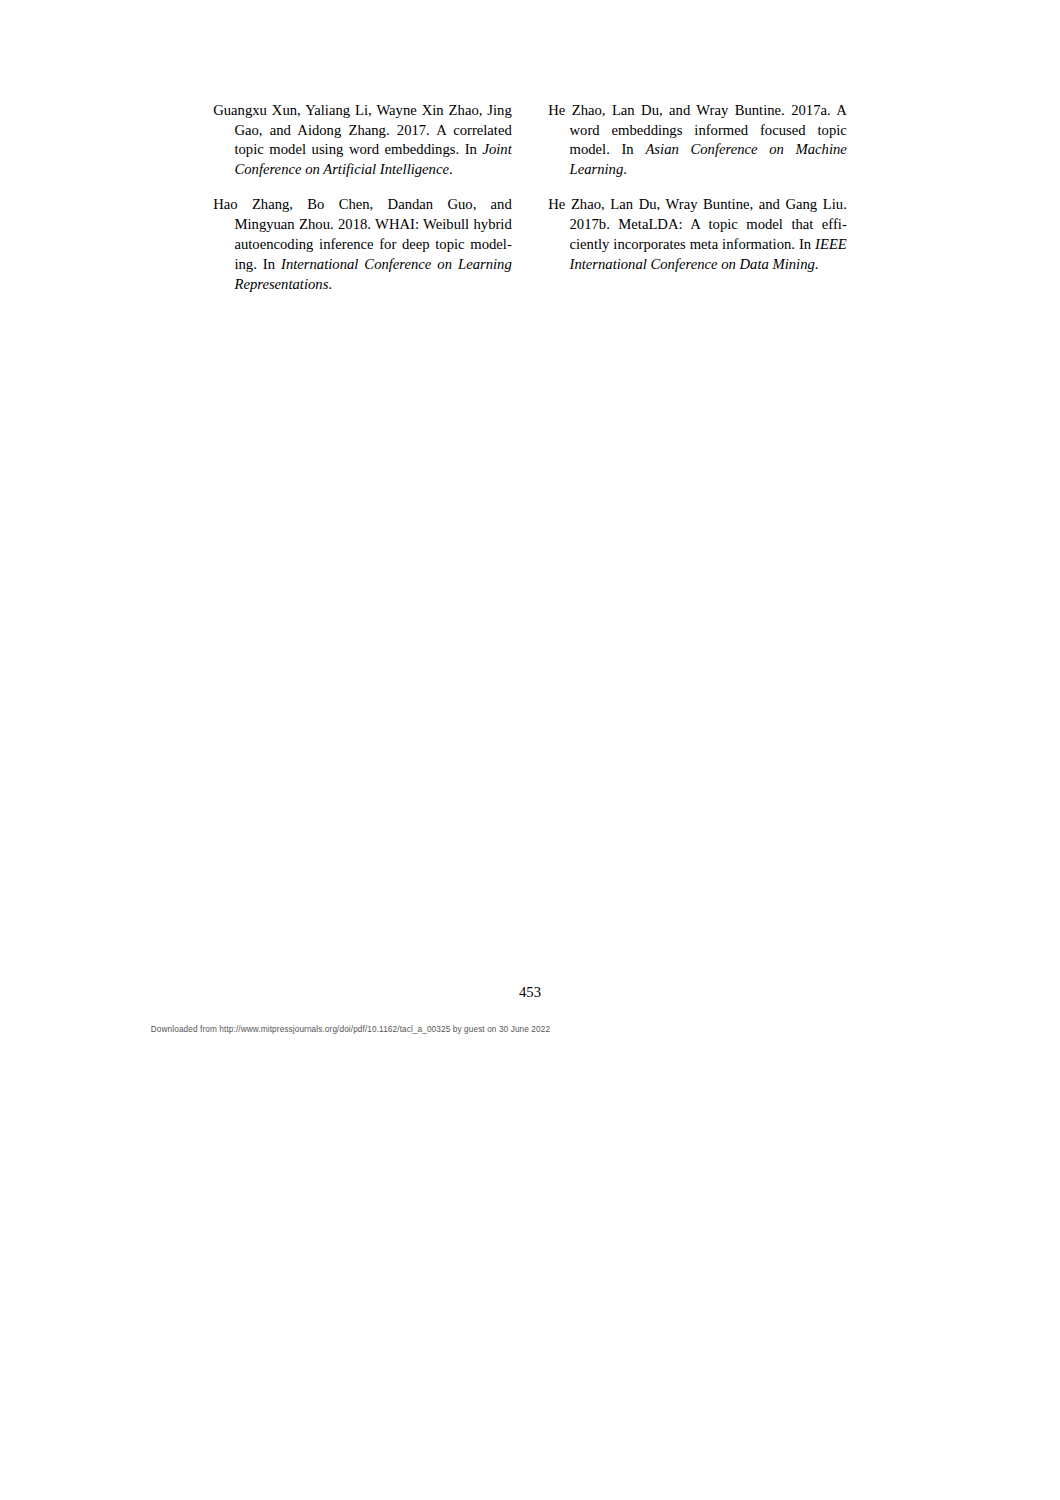Guangxu Xun, Yaliang Li, Wayne Xin Zhao, Jing Gao, and Aidong Zhang. 2017. A correlated topic model using word embeddings. In Joint Conference on Artificial Intelligence.
Hao Zhang, Bo Chen, Dandan Guo, and Mingyuan Zhou. 2018. WHAI: Weibull hybrid autoencoding inference for deep topic modeling. In International Conference on Learning Representations.
He Zhao, Lan Du, and Wray Buntine. 2017a. A word embeddings informed focused topic model. In Asian Conference on Machine Learning.
He Zhao, Lan Du, Wray Buntine, and Gang Liu. 2017b. MetaLDA: A topic model that efficiently incorporates meta information. In IEEE International Conference on Data Mining.
453
Downloaded from http://www.mitpressjournals.org/doi/pdf/10.1162/tacl_a_00325 by guest on 30 June 2022